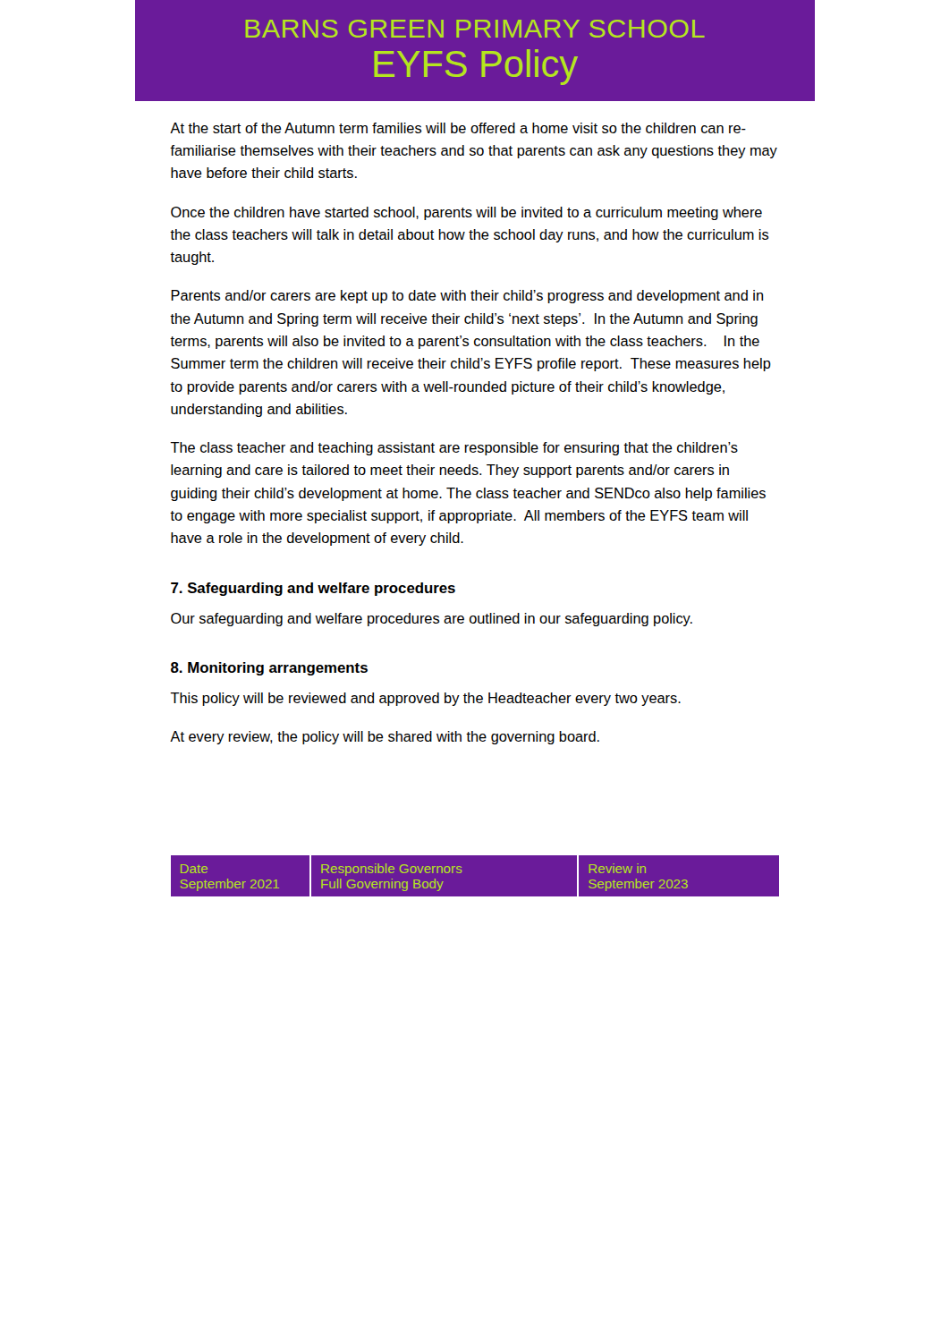BARNS GREEN PRIMARY SCHOOL
EYFS Policy
At the start of the Autumn term families will be offered a home visit so the children can re-familiarise themselves with their teachers and so that parents can ask any questions they may have before their child starts.
Once the children have started school, parents will be invited to a curriculum meeting where the class teachers will talk in detail about how the school day runs, and how the curriculum is taught.
Parents and/or carers are kept up to date with their child’s progress and development and in the Autumn and Spring term will receive their child’s ‘next steps’. In the Autumn and Spring terms, parents will also be invited to a parent’s consultation with the class teachers. In the Summer term the children will receive their child’s EYFS profile report. These measures help to provide parents and/or carers with a well-rounded picture of their child’s knowledge, understanding and abilities.
The class teacher and teaching assistant are responsible for ensuring that the children’s learning and care is tailored to meet their needs. They support parents and/or carers in guiding their child’s development at home. The class teacher and SENDco also help families to engage with more specialist support, if appropriate. All members of the EYFS team will have a role in the development of every child.
7. Safeguarding and welfare procedures
Our safeguarding and welfare procedures are outlined in our safeguarding policy.
8. Monitoring arrangements
This policy will be reviewed and approved by the Headteacher every two years.
At every review, the policy will be shared with the governing board.
Date
September 2021
Responsible Governors
Full Governing Body
Review in
September 2023